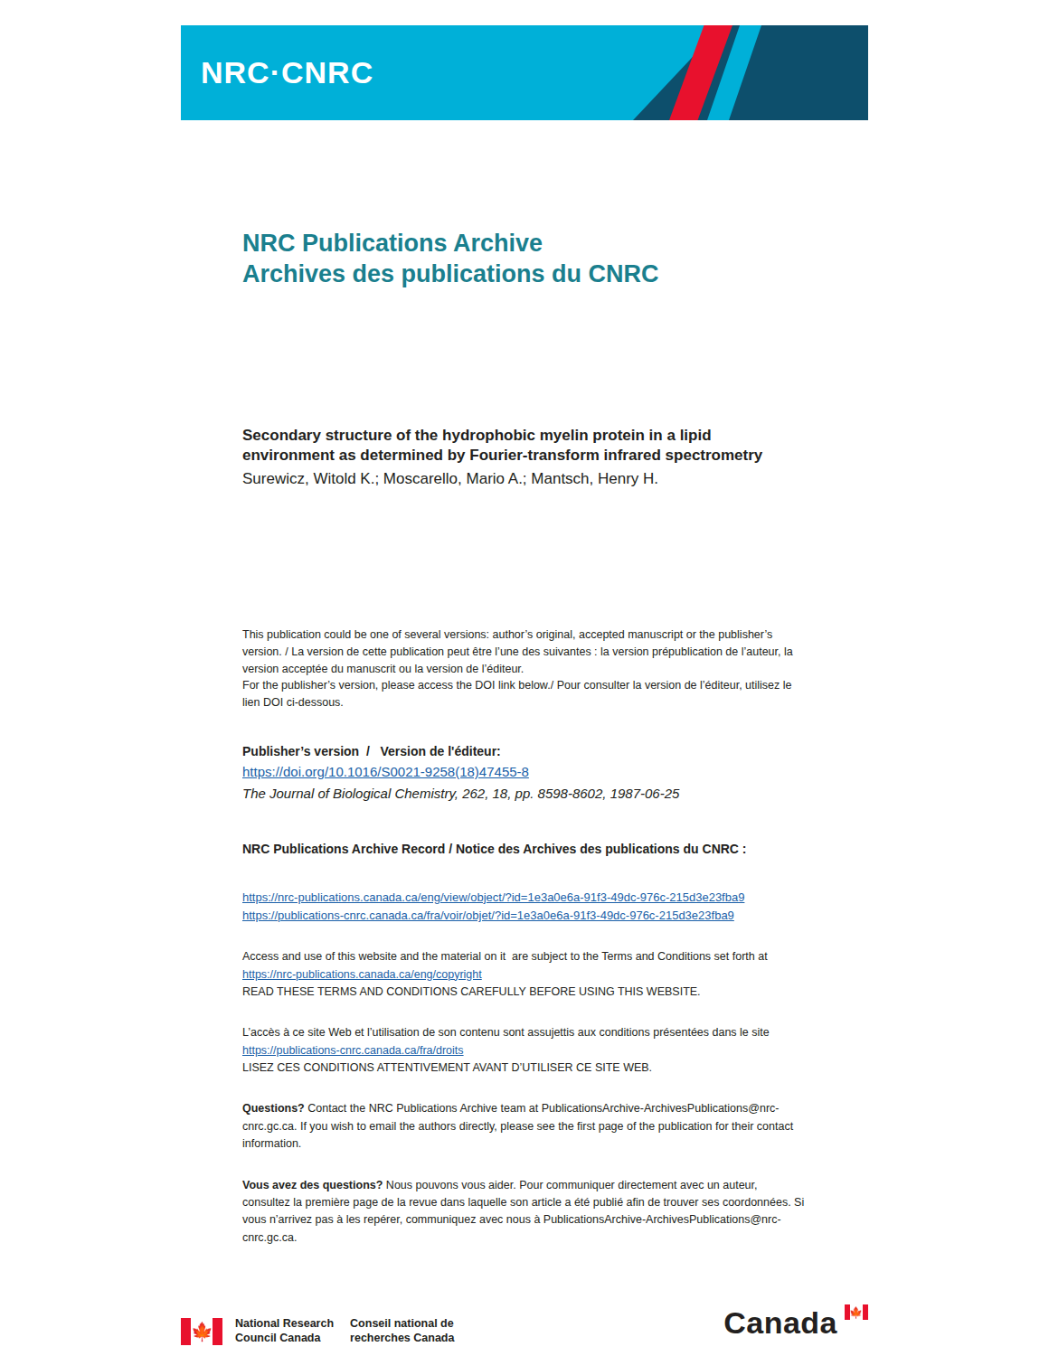NRC·CNRC
NRC Publications Archive Archives des publications du CNRC
Secondary structure of the hydrophobic myelin protein in a lipid environment as determined by Fourier-transform infrared spectrometry
Surewicz, Witold K.; Moscarello, Mario A.; Mantsch, Henry H.
This publication could be one of several versions: author’s original, accepted manuscript or the publisher’s version. / La version de cette publication peut être l’une des suivantes : la version prépublication de l’auteur, la version acceptée du manuscrit ou la version de l’éditeur.
For the publisher’s version, please access the DOI link below./ Pour consulter la version de l’éditeur, utilisez le lien DOI ci-dessous.
Publisher’s version / Version de l'éditeur:
https://doi.org/10.1016/S0021-9258(18)47455-8
The Journal of Biological Chemistry, 262, 18, pp. 8598-8602, 1987-06-25
NRC Publications Archive Record / Notice des Archives des publications du CNRC :
https://nrc-publications.canada.ca/eng/view/object/?id=1e3a0e6a-91f3-49dc-976c-215d3e23fba9 https://publications-cnrc.canada.ca/fra/voir/objet/?id=1e3a0e6a-91f3-49dc-976c-215d3e23fba9
Access and use of this website and the material on it are subject to the Terms and Conditions set forth at
https://nrc-publications.canada.ca/eng/copyright
READ THESE TERMS AND CONDITIONS CAREFULLY BEFORE USING THIS WEBSITE.
L’accès à ce site Web et l’utilisation de son contenu sont assujettis aux conditions présentées dans le site
https://publications-cnrc.canada.ca/fra/droits
LISEZ CES CONDITIONS ATTENTIVEMENT AVANT D’UTILISER CE SITE WEB.
Questions? Contact the NRC Publications Archive team at PublicationsArchive-ArchivesPublications@nrc-cnrc.gc.ca. If you wish to email the authors directly, please see the first page of the publication for their contact information.
Vous avez des questions? Nous pouvons vous aider. Pour communiquer directement avec un auteur, consultez la première page de la revue dans laquelle son article a été publié afin de trouver ses coordonnées. Si vous n’arrivez pas à les repérer, communiquez avec nous à PublicationsArchive-ArchivesPublications@nrc-cnrc.gc.ca.
🍁
National Research
Council Canada
Conseil national de
recherches Canada
Canada 🍁